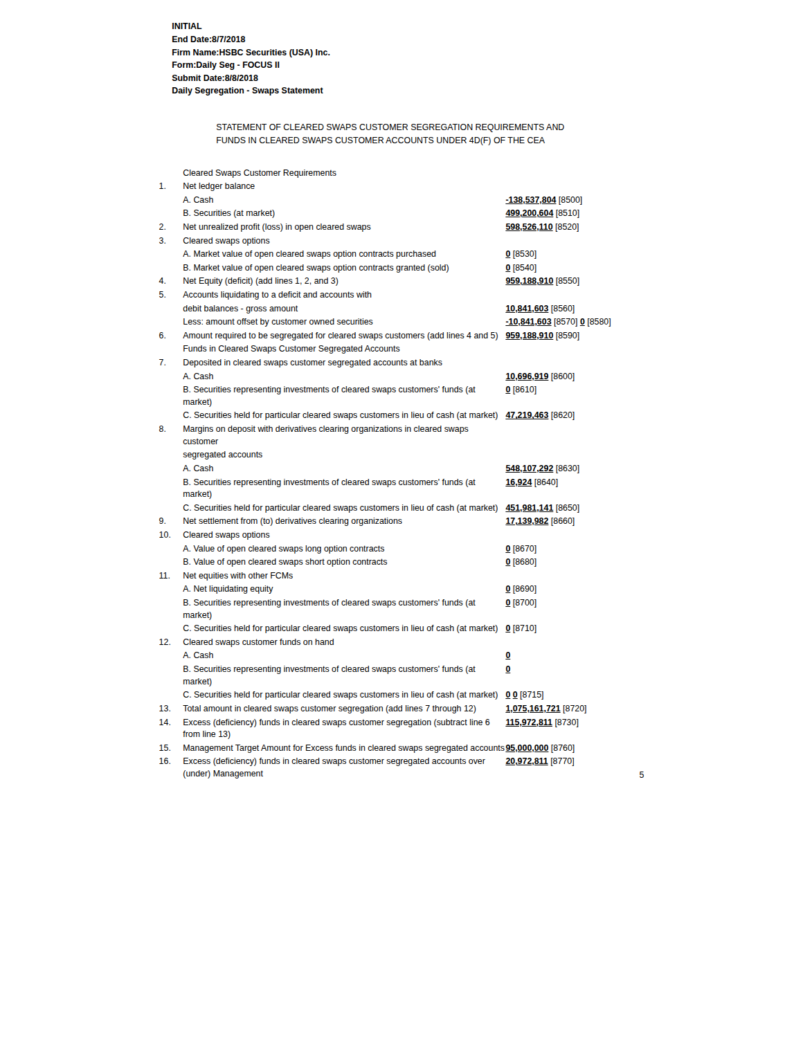INITIAL
End Date:8/7/2018
Firm Name:HSBC Securities (USA) Inc.
Form:Daily Seg - FOCUS II
Submit Date:8/8/2018
Daily Segregation - Swaps Statement
STATEMENT OF CLEARED SWAPS CUSTOMER SEGREGATION REQUIREMENTS AND
FUNDS IN CLEARED SWAPS CUSTOMER ACCOUNTS UNDER 4D(F) OF THE CEA
| | Cleared Swaps Customer Requirements | |
| 1. | Net ledger balance | |
| | A. Cash | -138,537,804 [8500] |
| | B. Securities (at market) | 499,200,604 [8510] |
| 2. | Net unrealized profit (loss) in open cleared swaps | 598,526,110 [8520] |
| 3. | Cleared swaps options | |
| | A. Market value of open cleared swaps option contracts purchased | 0 [8530] |
| | B. Market value of open cleared swaps option contracts granted (sold) | 0 [8540] |
| 4. | Net Equity (deficit) (add lines 1, 2, and 3) | 959,188,910 [8550] |
| 5. | Accounts liquidating to a deficit and accounts with | |
| | debit balances - gross amount | 10,841,603 [8560] |
| | Less: amount offset by customer owned securities | -10,841,603 [8570] 0 [8580] |
| 6. | Amount required to be segregated for cleared swaps customers (add lines 4 and 5) | 959,188,910 [8590] |
| | Funds in Cleared Swaps Customer Segregated Accounts | |
| 7. | Deposited in cleared swaps customer segregated accounts at banks | |
| | A. Cash | 10,696,919 [8600] |
| | B. Securities representing investments of cleared swaps customers' funds (at market) | 0 [8610] |
| | C. Securities held for particular cleared swaps customers in lieu of cash (at market) | 47,219,463 [8620] |
| 8. | Margins on deposit with derivatives clearing organizations in cleared swaps customer | |
| | segregated accounts | |
| | A. Cash | 548,107,292 [8630] |
| | B. Securities representing investments of cleared swaps customers' funds (at market) | 16,924 [8640] |
| | C. Securities held for particular cleared swaps customers in lieu of cash (at market) | 451,981,141 [8650] |
| 9. | Net settlement from (to) derivatives clearing organizations | 17,139,982 [8660] |
| 10. | Cleared swaps options | |
| | A. Value of open cleared swaps long option contracts | 0 [8670] |
| | B. Value of open cleared swaps short option contracts | 0 [8680] |
| 11. | Net equities with other FCMs | |
| | A. Net liquidating equity | 0 [8690] |
| | B. Securities representing investments of cleared swaps customers' funds (at market) | 0 [8700] |
| | C. Securities held for particular cleared swaps customers in lieu of cash (at market) | 0 [8710] |
| 12. | Cleared swaps customer funds on hand | |
| | A. Cash | 0 |
| | B. Securities representing investments of cleared swaps customers' funds (at market) | 0 |
| | C. Securities held for particular cleared swaps customers in lieu of cash (at market) | 0 0 [8715] |
| 13. | Total amount in cleared swaps customer segregation (add lines 7 through 12) | 1,075,161,721 [8720] |
| 14. | Excess (deficiency) funds in cleared swaps customer segregation (subtract line 6 from line 13) | 115,972,811 [8730] |
| 15. | Management Target Amount for Excess funds in cleared swaps segregated accounts | 95,000,000 [8760] |
| 16. | Excess (deficiency) funds in cleared swaps customer segregated accounts over (under) Management | 20,972,811 [8770] |
5